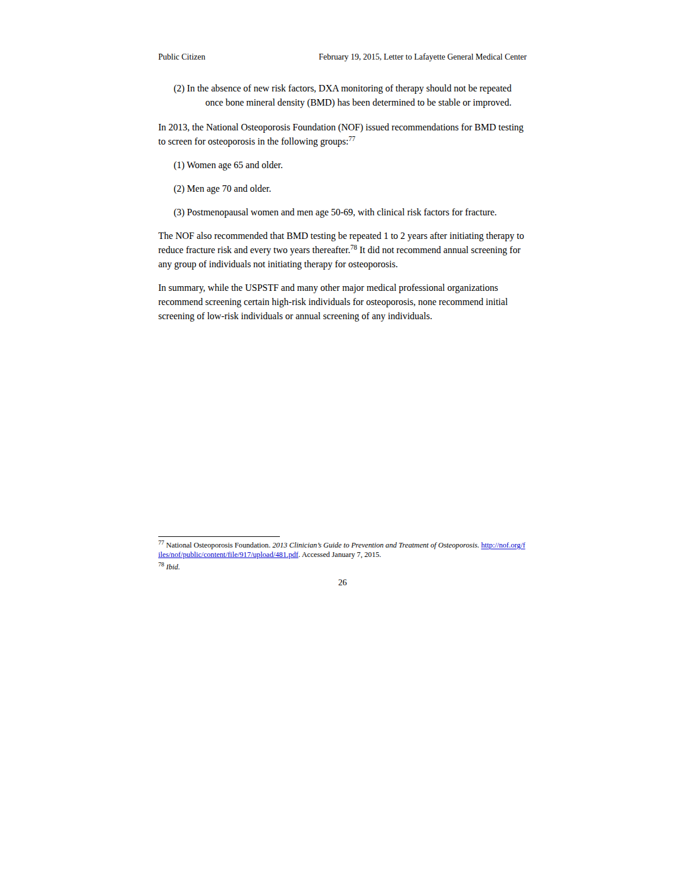Public Citizen
February 19, 2015, Letter to Lafayette General Medical Center
(2) In the absence of new risk factors, DXA monitoring of therapy should not be repeated once bone mineral density (BMD) has been determined to be stable or improved.
In 2013, the National Osteoporosis Foundation (NOF) issued recommendations for BMD testing to screen for osteoporosis in the following groups:77
(1) Women age 65 and older.
(2) Men age 70 and older.
(3) Postmenopausal women and men age 50-69, with clinical risk factors for fracture.
The NOF also recommended that BMD testing be repeated 1 to 2 years after initiating therapy to reduce fracture risk and every two years thereafter.78 It did not recommend annual screening for any group of individuals not initiating therapy for osteoporosis.
In summary, while the USPSTF and many other major medical professional organizations recommend screening certain high-risk individuals for osteoporosis, none recommend initial screening of low-risk individuals or annual screening of any individuals.
77 National Osteoporosis Foundation. 2013 Clinician’s Guide to Prevention and Treatment of Osteoporosis. http://nof.org/files/nof/public/content/file/917/upload/481.pdf. Accessed January 7, 2015.
78 Ibid.
26